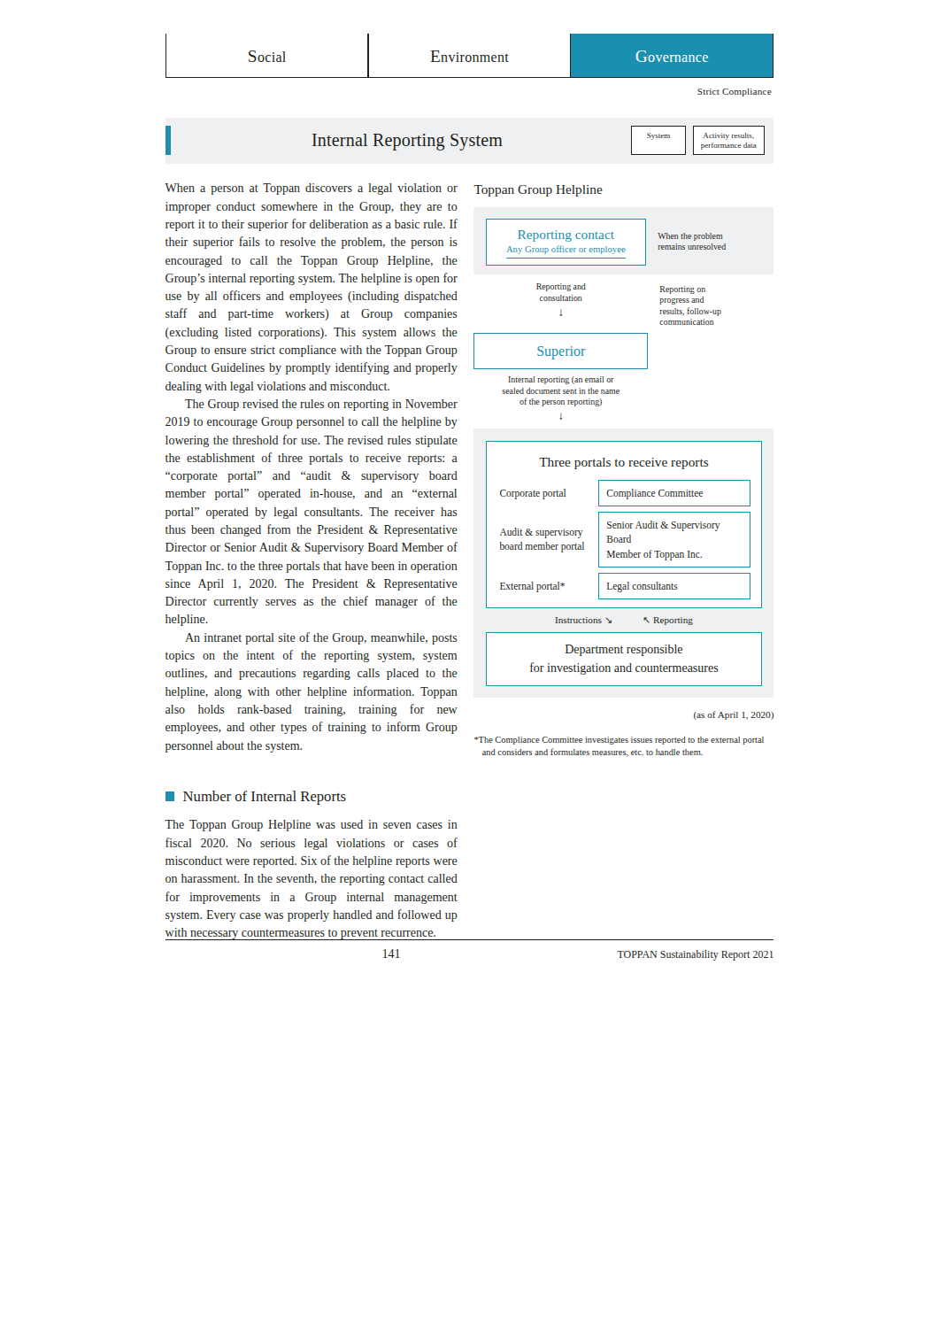Social
Environment
Governance
Strict Compliance
Internal Reporting System
System
Activity results,
performance data
When a person at Toppan discovers a legal violation or improper conduct somewhere in the Group, they are to report it to their superior for deliberation as a basic rule. If their superior fails to resolve the problem, the person is encouraged to call the Toppan Group Helpline, the Group’s internal reporting system. The helpline is open for use by all officers and employees (including dispatched staff and part-time workers) at Group companies (excluding listed corporations). This system allows the Group to ensure strict compliance with the Toppan Group Conduct Guidelines by promptly identifying and properly dealing with legal violations and misconduct.
The Group revised the rules on reporting in November 2019 to encourage Group personnel to call the helpline by lowering the threshold for use. The revised rules stipulate the establishment of three portals to receive reports: a “corporate portal” and “audit & supervisory board member portal” operated in-house, and an “external portal” operated by legal consultants. The receiver has thus been changed from the President & Representative Director or Senior Audit & Supervisory Board Member of Toppan Inc. to the three portals that have been in operation since April 1, 2020. The President & Representative Director currently serves as the chief manager of the helpline.
An intranet portal site of the Group, meanwhile, posts topics on the intent of the reporting system, system outlines, and precautions regarding calls placed to the helpline, along with other helpline information. Toppan also holds rank-based training, training for new employees, and other types of training to inform Group personnel about the system.
Number of Internal Reports
The Toppan Group Helpline was used in seven cases in fiscal 2020. No serious legal violations or cases of misconduct were reported. Six of the helpline reports were on harassment. In the seventh, the reporting contact called for improvements in a Group internal management system. Every case was properly handled and followed up with necessary countermeasures to prevent recurrence.
Toppan Group Helpline
Reporting contact
Any Group officer or employee
When the problem
remains unresolved
Reporting and
consultation
↓
Reporting on
progress and
results, follow-up
communication
Superior
Internal reporting (an email or
sealed document sent in the name
of the person reporting)
↓
Three portals to receive reports
Corporate portal
Compliance Committee
Audit & supervisory
board member portal
Senior Audit & Supervisory Board
Member of Toppan Inc.
External portal*
Legal consultants
Instructions ↘ ↖ Reporting
Department responsible
for investigation and countermeasures
(as of April 1, 2020)
*The Compliance Committee investigates issues reported to the external portal and considers and formulates measures, etc. to handle them.
141
TOPPAN Sustainability Report 2021